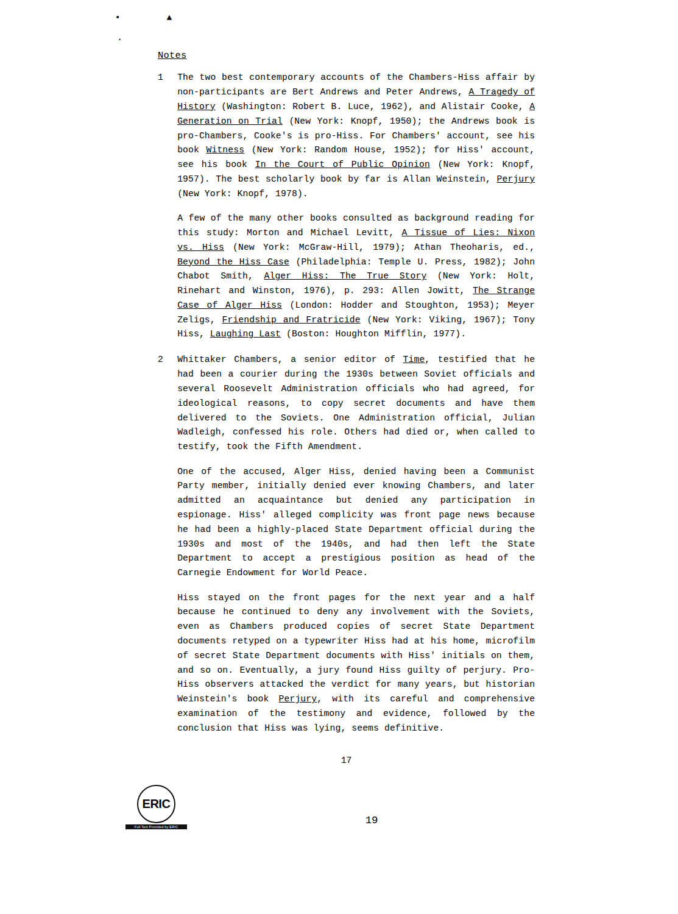• ▲
.
Notes
1
The two best contemporary accounts of the Chambers-Hiss affair by non-participants are Bert Andrews and Peter Andrews, A Tragedy of History (Washington: Robert B. Luce, 1962), and Alistair Cooke, A Generation on Trial (New York: Knopf, 1950); the Andrews book is pro-Chambers, Cooke's is pro-Hiss. For Chambers' account, see his book Witness (New York: Random House, 1952); for Hiss' account, see his book In the Court of Public Opinion (New York: Knopf, 1957). The best scholarly book by far is Allan Weinstein, Perjury (New York: Knopf, 1978).
A few of the many other books consulted as background reading for this study: Morton and Michael Levitt, A Tissue of Lies: Nixon vs. Hiss (New York: McGraw-Hill, 1979); Athan Theoharis, ed., Beyond the Hiss Case (Philadelphia: Temple U. Press, 1982); John Chabot Smith, Alger Hiss: The True Story (New York: Holt, Rinehart and Winston, 1976), p. 293: Allen Jowitt, The Strange Case of Alger Hiss (London: Hodder and Stoughton, 1953); Meyer Zeligs, Friendship and Fratricide (New York: Viking, 1967); Tony Hiss, Laughing Last (Boston: Houghton Mifflin, 1977).
2
Whittaker Chambers, a senior editor of Time, testified that he had been a courier during the 1930s between Soviet officials and several Roosevelt Administration officials who had agreed, for ideological reasons, to copy secret documents and have them delivered to the Soviets. One Administration official, Julian Wadleigh, confessed his role. Others had died or, when called to testify, took the Fifth Amendment.
One of the accused, Alger Hiss, denied having been a Communist Party member, initially denied ever knowing Chambers, and later admitted an acquaintance but denied any participation in espionage. Hiss' alleged complicity was front page news because he had been a highly-placed State Department official during the 1930s and most of the 1940s, and had then left the State Department to accept a prestigious position as head of the Carnegie Endowment for World Peace.
Hiss stayed on the front pages for the next year and a half because he continued to deny any involvement with the Soviets, even as Chambers produced copies of secret State Department documents retyped on a typewriter Hiss had at his home, microfilm of secret State Department documents with Hiss' initials on them, and so on. Eventually, a jury found Hiss guilty of perjury. Pro-Hiss observers attacked the verdict for many years, but historian Weinstein's book Perjury, with its careful and comprehensive examination of the testimony and evidence, followed by the conclusion that Hiss was lying, seems definitive.
17
ERIC
Full Text Provided by ERIC
19